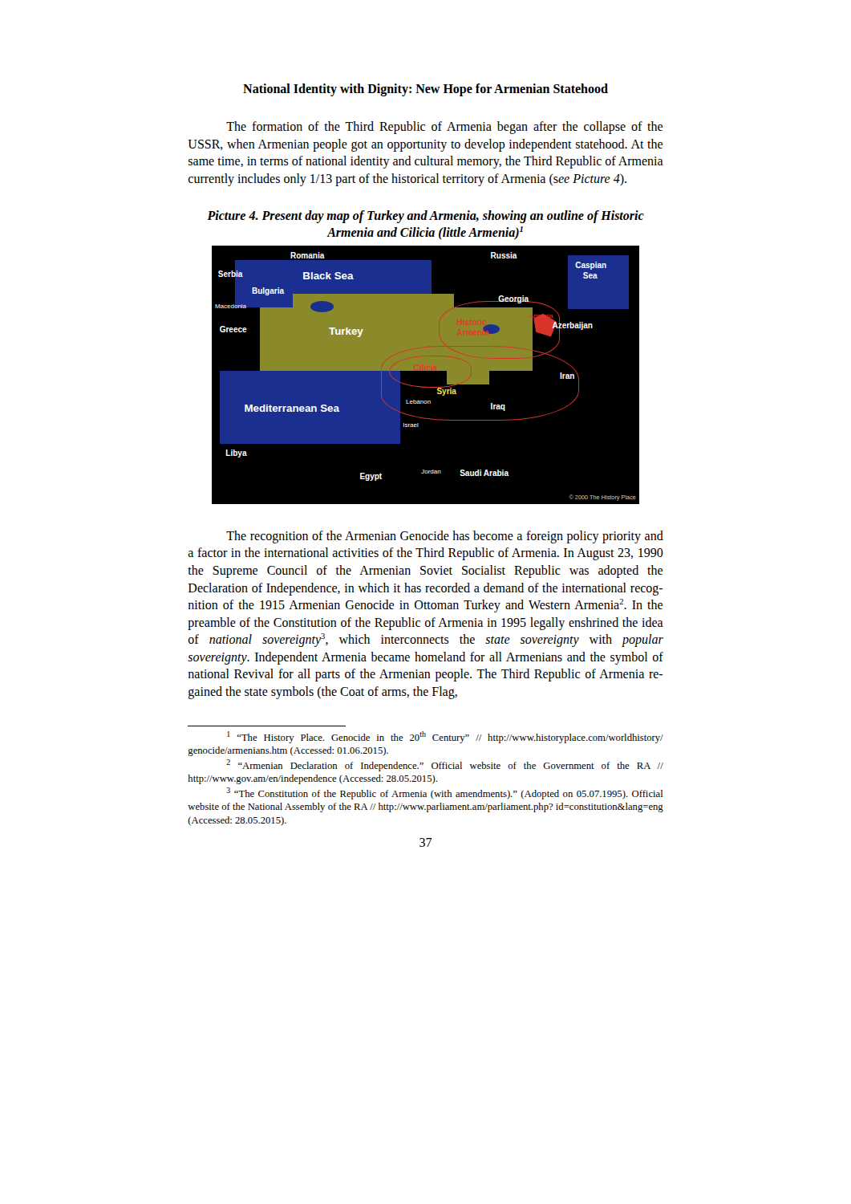National Identity with Dignity: New Hope for Armenian Statehood
The formation of the Third Republic of Armenia began after the collapse of the USSR, when Armenian people got an opportunity to develop independent statehood. At the same time, in terms of national identity and cultural memory, the Third Republic of Armenia currently includes only 1/13 part of the historical territory of Armenia (see Picture 4).
Picture 4. Present day map of Turkey and Armenia, showing an outline of Historic Armenia and Cilicia (little Armenia)1
Romania
Serbia
Bulgaria
Macedonia
Greece
Black Sea
Russia
Caspian
Sea
Georgia
Armenia
Azerbaijan
Turkey
Historic
Armenia
Cilicia
Syria
Iran
Mediterranean Sea
Lebanon
Israel
Iraq
Libya
Egypt
Jordan
Saudi Arabia
© 2000 The History Place
The recognition of the Armenian Genocide has become a foreign policy priority and a factor in the international activities of the Third Republic of Armenia. In August 23, 1990 the Supreme Council of the Armenian Soviet Socialist Republic was adopted the Declaration of Independence, in which it has recorded a demand of the international recognition of the 1915 Armenian Genocide in Ottoman Turkey and Western Armenia2. In the preamble of the Constitution of the Republic of Armenia in 1995 legally enshrined the idea of national sovereignty3, which interconnects the state sovereignty with popular sovereignty. Independent Armenia became homeland for all Armenians and the symbol of national Revival for all parts of the Armenian people. The Third Republic of Armenia regained the state symbols (the Coat of arms, the Flag,
1 “The History Place. Genocide in the 20th Century” // http://www.historyplace.com/worldhistory/ genocide/armenians.htm (Accessed: 01.06.2015).
2 “Armenian Declaration of Independence.” Official website of the Government of the RA // http://www.gov.am/en/independence (Accessed: 28.05.2015).
3 “The Constitution of the Republic of Armenia (with amendments).” (Adopted on 05.07.1995). Official website of the National Assembly of the RA // http://www.parliament.am/parliament.php? id=constitution&lang=eng (Accessed: 28.05.2015).
37